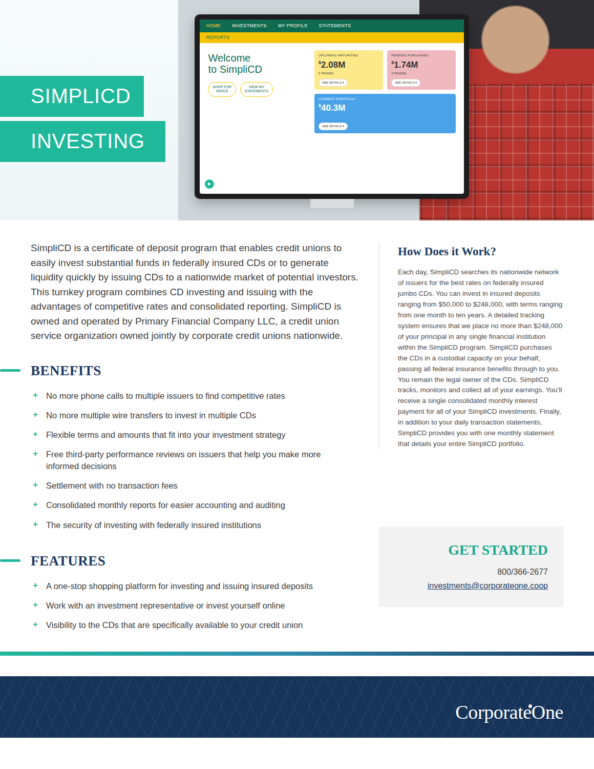HOME INVESTMENTS MY PROFILE STATEMENTS
REPORTS
Welcome
to SimpliCD
SHOP FOR
RATES
VIEW MY
STATEMENTS
Upcoming Maturities
$2.08M
9 TRADES
SEE DETAILS ▾
Pending Purchases
$1.74M
9 TRADES
SEE DETAILS ▾
Current Portfolio
$40.3M
SEE DETAILS ▾
▶
SIMPLICD INVESTING
SimpliCD is a certificate of deposit program that enables credit unions to easily invest substantial funds in federally insured CDs or to generate liquidity quickly by issuing CDs to a nationwide market of potential investors. This turnkey program combines CD investing and issuing with the advantages of competitive rates and consolidated reporting. SimpliCD is owned and operated by Primary Financial Company LLC, a credit union service organization owned jointly by corporate credit unions nationwide.
BENEFITS
No more phone calls to multiple issuers to find competitive rates
No more multiple wire transfers to invest in multiple CDs
Flexible terms and amounts that fit into your investment strategy
Free third-party performance reviews on issuers that help you make more informed decisions
Settlement with no transaction fees
Consolidated monthly reports for easier accounting and auditing
The security of investing with federally insured institutions
FEATURES
A one-stop shopping platform for investing and issuing insured deposits
Work with an investment representative or invest yourself online
Visibility to the CDs that are specifically available to your credit union
How Does it Work?
Each day, SimpliCD searches its nationwide network of issuers for the best rates on federally insured jumbo CDs. You can invest in insured deposits ranging from $50,000 to $248,000, with terms ranging from one month to ten years. A detailed tracking system ensures that we place no more than $248,000 of your principal in any single financial institution within the SimpliCD program. SimpliCD purchases the CDs in a custodial capacity on your behalf, passing all federal insurance benefits through to you. You remain the legal owner of the CDs. SimpliCD tracks, monitors and collect all of your earnings. You’ll receive a single consolidated monthly interest payment for all of your SimpliCD investments. Finally, in addition to your daily transaction statements, SimpliCD provides you with one monthly statement that details your entire SimpliCD portfolio.
GET STARTED
800/366-2677
investments@corporateone.coop
CorporateOne